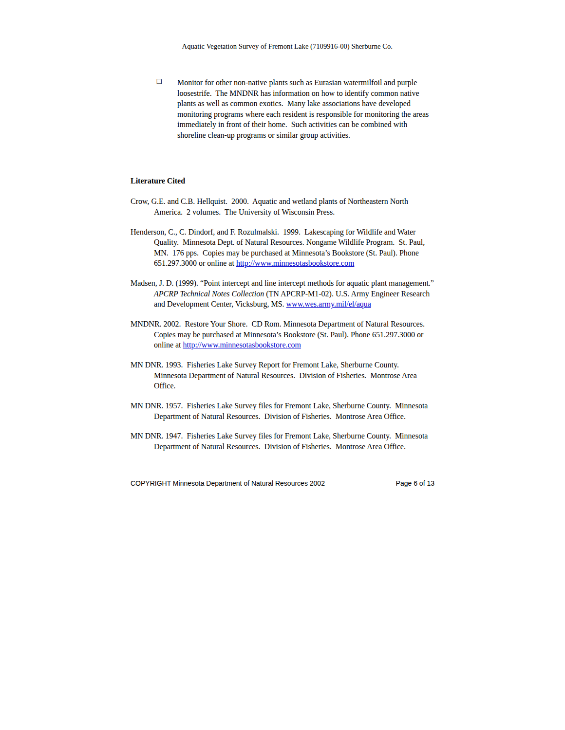Aquatic Vegetation Survey of Fremont Lake (7109916-00) Sherburne Co.
Monitor for other non-native plants such as Eurasian watermilfoil and purple loosestrife. The MNDNR has information on how to identify common native plants as well as common exotics. Many lake associations have developed monitoring programs where each resident is responsible for monitoring the areas immediately in front of their home. Such activities can be combined with shoreline clean-up programs or similar group activities.
Literature Cited
Crow, G.E. and C.B. Hellquist. 2000. Aquatic and wetland plants of Northeastern North America. 2 volumes. The University of Wisconsin Press.
Henderson, C., C. Dindorf, and F. Rozulmalski. 1999. Lakescaping for Wildlife and Water Quality. Minnesota Dept. of Natural Resources. Nongame Wildlife Program. St. Paul, MN. 176 pps. Copies may be purchased at Minnesota’s Bookstore (St. Paul). Phone 651.297.3000 or online at http://www.minnesotasbookstore.com
Madsen, J. D. (1999). “Point intercept and line intercept methods for aquatic plant management.” APCRP Technical Notes Collection (TN APCRP-M1-02). U.S. Army Engineer Research and Development Center, Vicksburg, MS. www.wes.army.mil/el/aqua
MNDNR. 2002. Restore Your Shore. CD Rom. Minnesota Department of Natural Resources. Copies may be purchased at Minnesota’s Bookstore (St. Paul). Phone 651.297.3000 or online at http://www.minnesotasbookstore.com
MN DNR. 1993. Fisheries Lake Survey Report for Fremont Lake, Sherburne County. Minnesota Department of Natural Resources. Division of Fisheries. Montrose Area Office.
MN DNR. 1957. Fisheries Lake Survey files for Fremont Lake, Sherburne County. Minnesota Department of Natural Resources. Division of Fisheries. Montrose Area Office.
MN DNR. 1947. Fisheries Lake Survey files for Fremont Lake, Sherburne County. Minnesota Department of Natural Resources. Division of Fisheries. Montrose Area Office.
COPYRIGHT Minnesota Department of Natural Resources 2002 Page 6 of 13